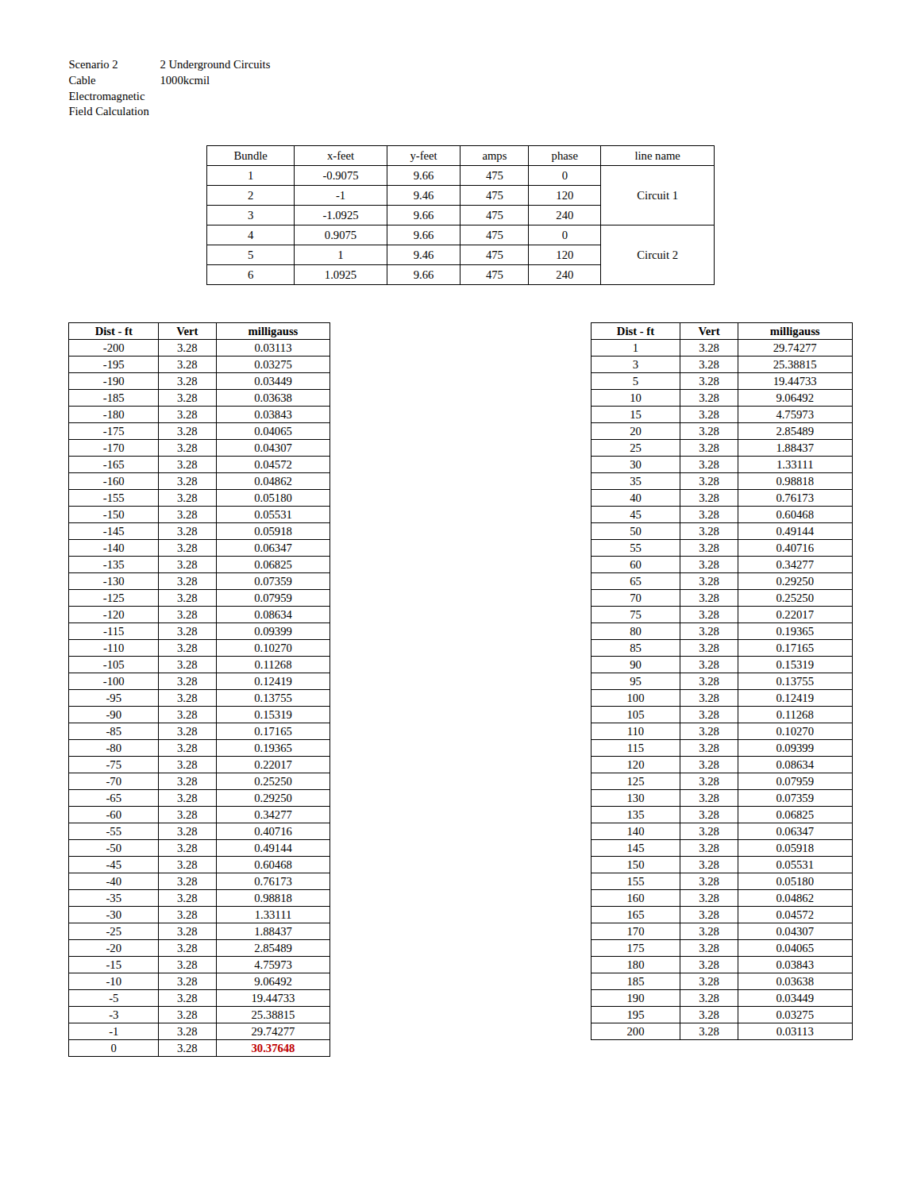Scenario 2
2 Underground Circuits
Cable
1000kcmil
Electromagnetic Field Calculation
| Bundle | x-feet | y-feet | amps | phase | line name |
| --- | --- | --- | --- | --- | --- |
| 1 | -0.9075 | 9.66 | 475 | 0 | Circuit 1 |
| 2 | -1 | 9.46 | 475 | 120 |
| 3 | -1.0925 | 9.66 | 475 | 240 |
| 4 | 0.9075 | 9.66 | 475 | 0 | Circuit 2 |
| 5 | 1 | 9.46 | 475 | 120 |
| 6 | 1.0925 | 9.66 | 475 | 240 |
| Dist - ft | Vert | milligauss |
| --- | --- | --- |
| -200 | 3.28 | 0.03113 |
| -195 | 3.28 | 0.03275 |
| -190 | 3.28 | 0.03449 |
| -185 | 3.28 | 0.03638 |
| -180 | 3.28 | 0.03843 |
| -175 | 3.28 | 0.04065 |
| -170 | 3.28 | 0.04307 |
| -165 | 3.28 | 0.04572 |
| -160 | 3.28 | 0.04862 |
| -155 | 3.28 | 0.05180 |
| -150 | 3.28 | 0.05531 |
| -145 | 3.28 | 0.05918 |
| -140 | 3.28 | 0.06347 |
| -135 | 3.28 | 0.06825 |
| -130 | 3.28 | 0.07359 |
| -125 | 3.28 | 0.07959 |
| -120 | 3.28 | 0.08634 |
| -115 | 3.28 | 0.09399 |
| -110 | 3.28 | 0.10270 |
| -105 | 3.28 | 0.11268 |
| -100 | 3.28 | 0.12419 |
| -95 | 3.28 | 0.13755 |
| -90 | 3.28 | 0.15319 |
| -85 | 3.28 | 0.17165 |
| -80 | 3.28 | 0.19365 |
| -75 | 3.28 | 0.22017 |
| -70 | 3.28 | 0.25250 |
| -65 | 3.28 | 0.29250 |
| -60 | 3.28 | 0.34277 |
| -55 | 3.28 | 0.40716 |
| -50 | 3.28 | 0.49144 |
| -45 | 3.28 | 0.60468 |
| -40 | 3.28 | 0.76173 |
| -35 | 3.28 | 0.98818 |
| -30 | 3.28 | 1.33111 |
| -25 | 3.28 | 1.88437 |
| -20 | 3.28 | 2.85489 |
| -15 | 3.28 | 4.75973 |
| -10 | 3.28 | 9.06492 |
| -5 | 3.28 | 19.44733 |
| -3 | 3.28 | 25.38815 |
| -1 | 3.28 | 29.74277 |
| 0 | 3.28 | 30.37648 |
| Dist - ft | Vert | milligauss |
| --- | --- | --- |
| 1 | 3.28 | 29.74277 |
| 3 | 3.28 | 25.38815 |
| 5 | 3.28 | 19.44733 |
| 10 | 3.28 | 9.06492 |
| 15 | 3.28 | 4.75973 |
| 20 | 3.28 | 2.85489 |
| 25 | 3.28 | 1.88437 |
| 30 | 3.28 | 1.33111 |
| 35 | 3.28 | 0.98818 |
| 40 | 3.28 | 0.76173 |
| 45 | 3.28 | 0.60468 |
| 50 | 3.28 | 0.49144 |
| 55 | 3.28 | 0.40716 |
| 60 | 3.28 | 0.34277 |
| 65 | 3.28 | 0.29250 |
| 70 | 3.28 | 0.25250 |
| 75 | 3.28 | 0.22017 |
| 80 | 3.28 | 0.19365 |
| 85 | 3.28 | 0.17165 |
| 90 | 3.28 | 0.15319 |
| 95 | 3.28 | 0.13755 |
| 100 | 3.28 | 0.12419 |
| 105 | 3.28 | 0.11268 |
| 110 | 3.28 | 0.10270 |
| 115 | 3.28 | 0.09399 |
| 120 | 3.28 | 0.08634 |
| 125 | 3.28 | 0.07959 |
| 130 | 3.28 | 0.07359 |
| 135 | 3.28 | 0.06825 |
| 140 | 3.28 | 0.06347 |
| 145 | 3.28 | 0.05918 |
| 150 | 3.28 | 0.05531 |
| 155 | 3.28 | 0.05180 |
| 160 | 3.28 | 0.04862 |
| 165 | 3.28 | 0.04572 |
| 170 | 3.28 | 0.04307 |
| 175 | 3.28 | 0.04065 |
| 180 | 3.28 | 0.03843 |
| 185 | 3.28 | 0.03638 |
| 190 | 3.28 | 0.03449 |
| 195 | 3.28 | 0.03275 |
| 200 | 3.28 | 0.03113 |